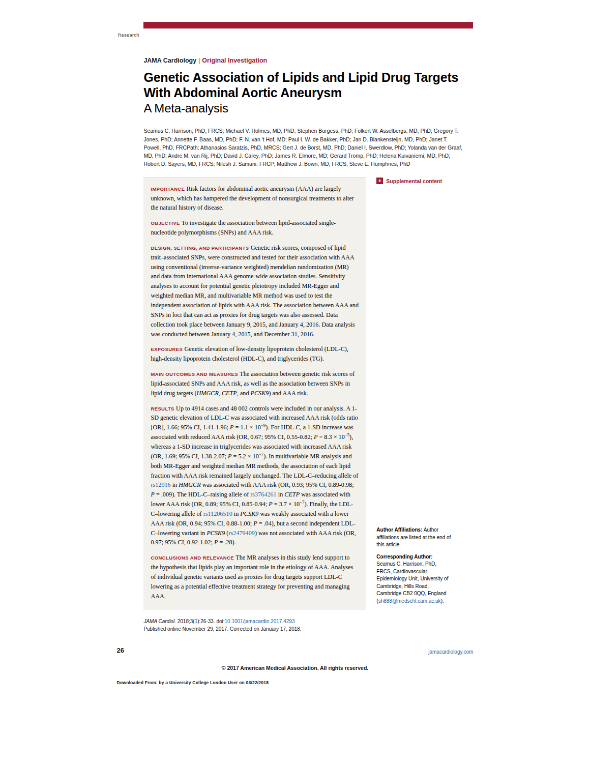Research
JAMA Cardiology|Original Investigation
Genetic Association of Lipids and Lipid Drug Targets With Abdominal Aortic Aneurysm A Meta-analysis
Seamus C. Harrison, PhD, FRCS; Michael V. Holmes, MD, PhD; Stephen Burgess, PhD; Folkert W. Asselbergs, MD, PhD; Gregory T. Jones, PhD; Annette F. Baas, MD, PhD; F. N. van 't Hof, MD; Paul I. W. de Bakker, PhD; Jan D. Blankensteijn, MD, PhD; Janet T. Powell, PhD, FRCPath; Athanasios Saratzis, PhD, MRCS; Gert J. de Borst, MD, PhD; Daniel I. Swerdlow, PhD; Yolanda van der Graaf, MD, PhD; Andre M. van Rij, PhD; David J. Carey, PhD; James R. Elmore, MD; Gerard Tromp, PhD; Helena Kuivaniemi, MD, PhD; Robert D. Sayers, MD, FRCS; Nilesh J. Samani, FRCP; Matthew J. Bown, MD, FRCS; Steve E. Humphries, PhD
IMPORTANCE
Risk factors for abdominal aortic aneurysm (AAA) are largely unknown, which has hampered the development of nonsurgical treatments to alter the natural history of disease.
OBJECTIVE
To investigate the association between lipid-associated single-nucleotide polymorphisms (SNPs) and AAA risk.
DESIGN, SETTING, AND PARTICIPANTS
Genetic risk scores, composed of lipid trait–associated SNPs, were constructed and tested for their association with AAA using conventional (inverse-variance weighted) mendelian randomization (MR) and data from international AAA genome-wide association studies. Sensitivity analyses to account for potential genetic pleiotropy included MR-Egger and weighted median MR, and multivariable MR method was used to test the independent association of lipids with AAA risk. The association between AAA and SNPs in loci that can act as proxies for drug targets was also assessed. Data collection took place between January 9, 2015, and January 4, 2016. Data analysis was conducted between January 4, 2015, and December 31, 2016.
EXPOSURES
Genetic elevation of low-density lipoprotein cholesterol (LDL-C), high-density lipoprotein cholesterol (HDL-C), and triglycerides (TG).
MAIN OUTCOMES AND MEASURES
The association between genetic risk scores of lipid-associated SNPs and AAA risk, as well as the association between SNPs in lipid drug targets (HMGCR, CETP, and PCSK9) and AAA risk.
RESULTS
Up to 4914 cases and 48 002 controls were included in our analysis. A 1-SD genetic elevation of LDL-C was associated with increased AAA risk (odds ratio [OR], 1.66; 95% CI, 1.41-1.96; P = 1.1 × 10−9). For HDL-C, a 1-SD increase was associated with reduced AAA risk (OR, 0.67; 95% CI, 0.55-0.82; P = 8.3 × 10−5), whereas a 1-SD increase in triglycerides was associated with increased AAA risk (OR, 1.69; 95% CI, 1.38-2.07; P = 5.2 × 10−7). In multivariable MR analysis and both MR-Egger and weighted median MR methods, the association of each lipid fraction with AAA risk remained largely unchanged. The LDL-C–reducing allele of rs12916 in HMGCR was associated with AAA risk (OR, 0.93; 95% CI, 0.89-0.98; P = .009). The HDL-C–raising allele of rs3764261 in CETP was associated with lower AAA risk (OR, 0.89; 95% CI, 0.85-0.94; P = 3.7 × 10−7). Finally, the LDL-C–lowering allele of rs11206510 in PCSK9 was weakly associated with a lower AAA risk (OR, 0.94; 95% CI, 0.88-1.00; P = .04), but a second independent LDL-C–lowering variant in PCSK9 (rs2479409) was not associated with AAA risk (OR, 0.97; 95% CI, 0.92-1.02; P = .28).
CONCLUSIONS AND RELEVANCE
The MR analyses in this study lend support to the hypothesis that lipids play an important role in the etiology of AAA. Analyses of individual genetic variants used as proxies for drug targets support LDL-C lowering as a potential effective treatment strategy for preventing and managing AAA.
+ Supplemental content
Author Affiliations: Author affiliations are listed at the end of this article.
Corresponding Author: Seamus C. Harrison, PhD, FRCS, Cardiovascular Epidemiology Unit, University of Cambridge, Hills Road, Cambridge CB2 0QQ, England (sh888@medschl.cam.ac.uk).
JAMA Cardiol. 2018;3(1):26-33. doi:10.1001/jamacardio.2017.4293
Published online November 29, 2017. Corrected on January 17, 2018.
26
jamacardiology.com
© 2017 American Medical Association. All rights reserved.
Downloaded From: by a University College London User on 03/22/2018